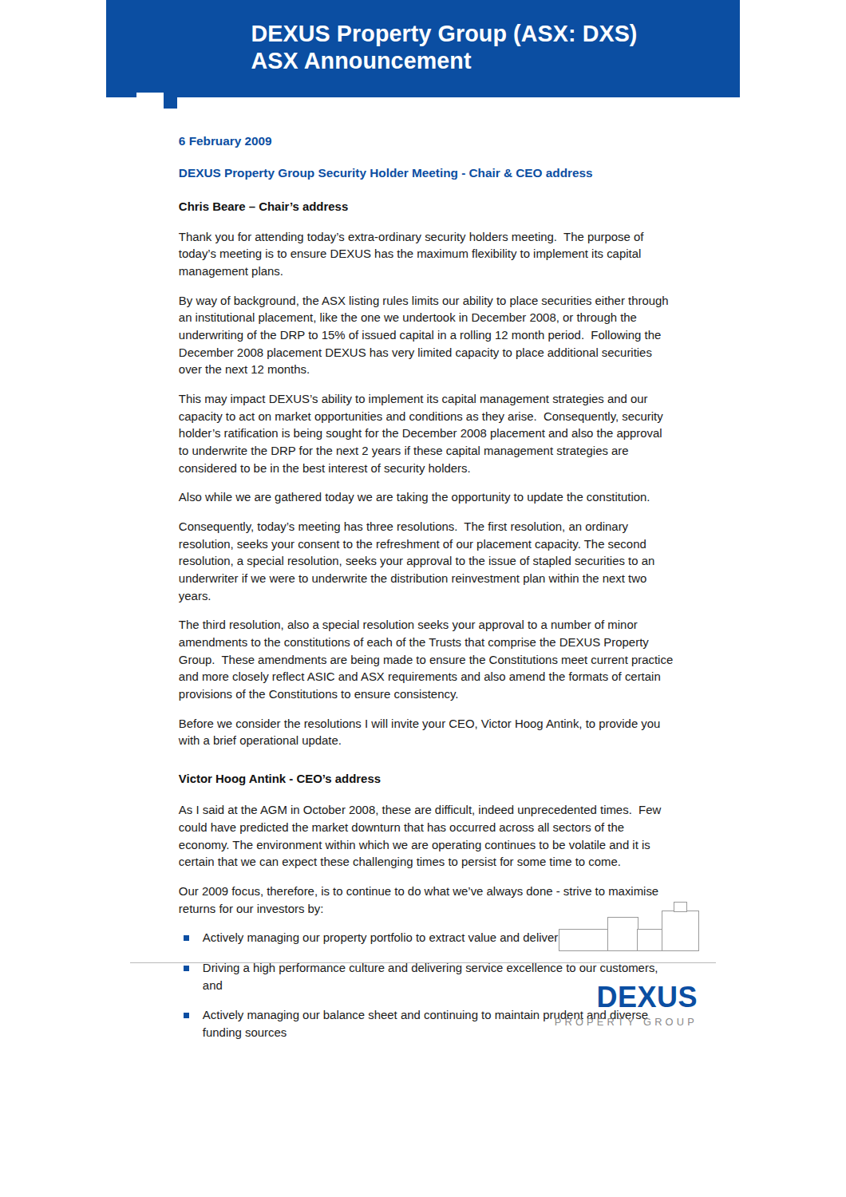DEXUS Property Group (ASX: DXS) ASX Announcement
6 February 2009
DEXUS Property Group Security Holder Meeting - Chair & CEO address
Chris Beare – Chair’s address
Thank you for attending today’s extra-ordinary security holders meeting. The purpose of today’s meeting is to ensure DEXUS has the maximum flexibility to implement its capital management plans.
By way of background, the ASX listing rules limits our ability to place securities either through an institutional placement, like the one we undertook in December 2008, or through the underwriting of the DRP to 15% of issued capital in a rolling 12 month period. Following the December 2008 placement DEXUS has very limited capacity to place additional securities over the next 12 months.
This may impact DEXUS’s ability to implement its capital management strategies and our capacity to act on market opportunities and conditions as they arise. Consequently, security holder’s ratification is being sought for the December 2008 placement and also the approval to underwrite the DRP for the next 2 years if these capital management strategies are considered to be in the best interest of security holders.
Also while we are gathered today we are taking the opportunity to update the constitution.
Consequently, today’s meeting has three resolutions. The first resolution, an ordinary resolution, seeks your consent to the refreshment of our placement capacity. The second resolution, a special resolution, seeks your approval to the issue of stapled securities to an underwriter if we were to underwrite the distribution reinvestment plan within the next two years.
The third resolution, also a special resolution seeks your approval to a number of minor amendments to the constitutions of each of the Trusts that comprise the DEXUS Property Group. These amendments are being made to ensure the Constitutions meet current practice and more closely reflect ASIC and ASX requirements and also amend the formats of certain provisions of the Constitutions to ensure consistency.
Before we consider the resolutions I will invite your CEO, Victor Hoog Antink, to provide you with a brief operational update.
Victor Hoog Antink - CEO’s address
As I said at the AGM in October 2008, these are difficult, indeed unprecedented times. Few could have predicted the market downturn that has occurred across all sectors of the economy. The environment within which we are operating continues to be volatile and it is certain that we can expect these challenging times to persist for some time to come.
Our 2009 focus, therefore, is to continue to do what we’ve always done - strive to maximise returns for our investors by:
Actively managing our property portfolio to extract value and deliver sustainable income
Driving a high performance culture and delivering service excellence to our customers, and
Actively managing our balance sheet and continuing to maintain prudent and diverse funding sources
DEXUS
PROPERTY GROUP